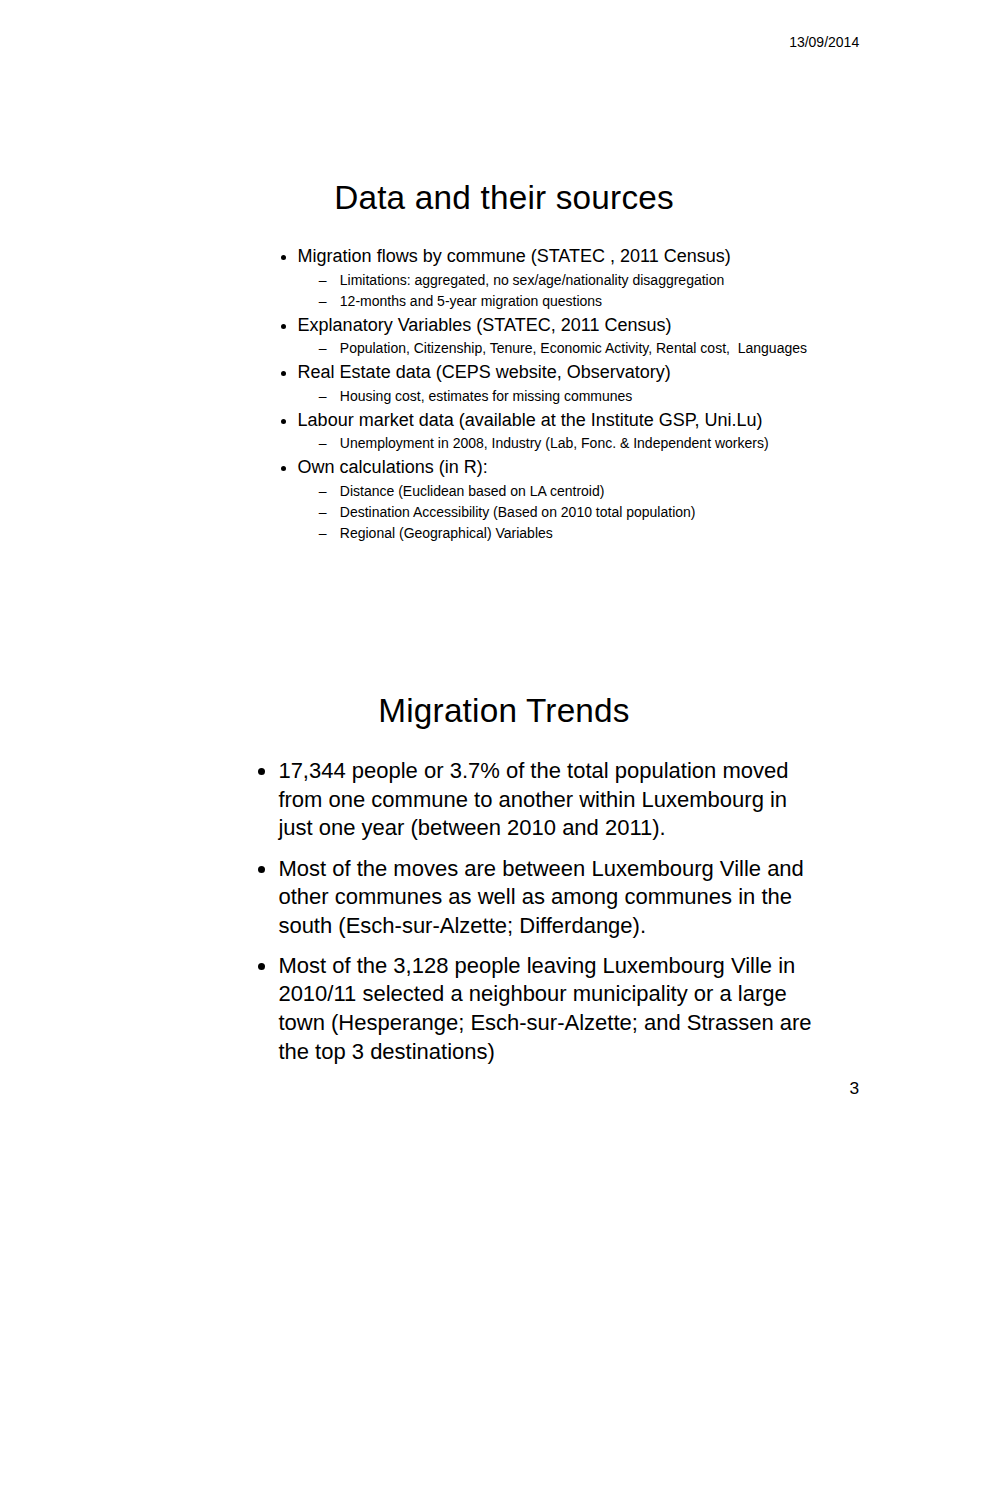13/09/2014
Data and their sources
Migration flows by commune (STATEC , 2011 Census)
Limitations: aggregated, no sex/age/nationality disaggregation
12-months and 5-year migration questions
Explanatory Variables (STATEC, 2011 Census)
Population, Citizenship, Tenure, Economic Activity, Rental cost, Languages
Real Estate data (CEPS website, Observatory)
Housing cost, estimates for missing communes
Labour market data (available at the Institute GSP, Uni.Lu)
Unemployment in 2008, Industry (Lab, Fonc. & Independent workers)
Own calculations (in R):
Distance (Euclidean based on LA centroid)
Destination Accessibility (Based on 2010 total population)
Regional (Geographical) Variables
Migration Trends
17,344 people or 3.7% of the total population moved from one commune to another within Luxembourg in just one year (between 2010 and 2011).
Most of the moves are between Luxembourg Ville and other communes as well as among communes in the south (Esch-sur-Alzette; Differdange).
Most of the 3,128 people leaving Luxembourg Ville in 2010/11 selected a neighbour municipality or a large town (Hesperange; Esch-sur-Alzette; and Strassen are the top 3 destinations)
3